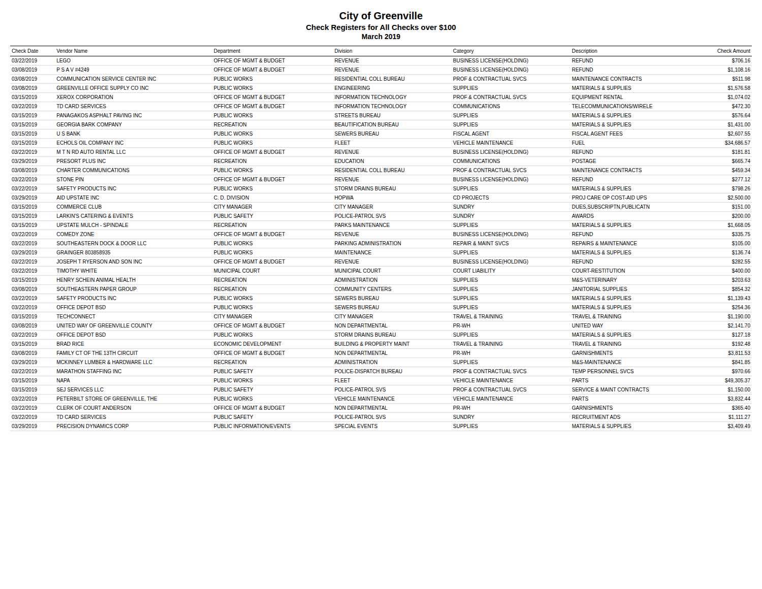City of Greenville
Check Registers for All Checks over $100
March 2019
| Check Date | Vendor Name | Department | Division | Category | Description | Check Amount |
| --- | --- | --- | --- | --- | --- | --- |
| 03/22/2019 | LEGO | OFFICE OF MGMT & BUDGET | REVENUE | BUSINESS LICENSE(HOLDING) | REFUND | $706.16 |
| 03/08/2019 | P S A V #4249 | OFFICE OF MGMT & BUDGET | REVENUE | BUSINESS LICENSE(HOLDING) | REFUND | $1,108.16 |
| 03/08/2019 | COMMUNICATION SERVICE CENTER INC | PUBLIC WORKS | RESIDENTIAL COLL BUREAU | PROF & CONTRACTUAL SVCS | MAINTENANCE CONTRACTS | $511.98 |
| 03/08/2019 | GREENVILLE OFFICE SUPPLY CO INC | PUBLIC WORKS | ENGINEERING | SUPPLIES | MATERIALS & SUPPLIES | $1,576.58 |
| 03/15/2019 | XEROX CORPORATION | OFFICE OF MGMT & BUDGET | INFORMATION TECHNOLOGY | PROF & CONTRACTUAL SVCS | EQUIPMENT RENTAL | $1,074.02 |
| 03/22/2019 | TD CARD SERVICES | OFFICE OF MGMT & BUDGET | INFORMATION TECHNOLOGY | COMMUNICATIONS | TELECOMMUNICATIONS/WIRELE | $472.30 |
| 03/15/2019 | PANAGAKOS ASPHALT PAVING INC | PUBLIC WORKS | STREETS BUREAU | SUPPLIES | MATERIALS & SUPPLIES | $576.64 |
| 03/15/2019 | GEORGIA BARK COMPANY | RECREATION | BEAUTIFICATION BUREAU | SUPPLIES | MATERIALS & SUPPLIES | $1,431.00 |
| 03/15/2019 | U S BANK | PUBLIC WORKS | SEWERS BUREAU | FISCAL AGENT | FISCAL AGENT FEES | $2,607.55 |
| 03/15/2019 | ECHOLS OIL COMPANY INC | PUBLIC WORKS | FLEET | VEHICLE MAINTENANCE | FUEL | $34,686.57 |
| 03/22/2019 | M T N RD AUTO RENTAL LLC | OFFICE OF MGMT & BUDGET | REVENUE | BUSINESS LICENSE(HOLDING) | REFUND | $181.81 |
| 03/29/2019 | PRESORT PLUS INC | RECREATION | EDUCATION | COMMUNICATIONS | POSTAGE | $665.74 |
| 03/08/2019 | CHARTER COMMUNICATIONS | PUBLIC WORKS | RESIDENTIAL COLL BUREAU | PROF & CONTRACTUAL SVCS | MAINTENANCE CONTRACTS | $459.34 |
| 03/22/2019 | STONE PIN | OFFICE OF MGMT & BUDGET | REVENUE | BUSINESS LICENSE(HOLDING) | REFUND | $277.12 |
| 03/22/2019 | SAFETY PRODUCTS INC | PUBLIC WORKS | STORM DRAINS BUREAU | SUPPLIES | MATERIALS & SUPPLIES | $798.26 |
| 03/29/2019 | AID UPSTATE INC | C. D. DIVISION | HOPWA | CD PROJECTS | PROJ CARE OP COST-AID UPS | $2,500.00 |
| 03/15/2019 | COMMERCE CLUB | CITY MANAGER | CITY MANAGER | SUNDRY | DUES,SUBSCRIPTN,PUBLICATN | $151.00 |
| 03/15/2019 | LARKIN'S CATERING & EVENTS | PUBLIC SAFETY | POLICE-PATROL SVS | SUNDRY | AWARDS | $200.00 |
| 03/15/2019 | UPSTATE MULCH - SPINDALE | RECREATION | PARKS MAINTENANCE | SUPPLIES | MATERIALS & SUPPLIES | $1,668.05 |
| 03/22/2019 | COMEDY ZONE | OFFICE OF MGMT & BUDGET | REVENUE | BUSINESS LICENSE(HOLDING) | REFUND | $335.75 |
| 03/22/2019 | SOUTHEASTERN DOCK & DOOR LLC | PUBLIC WORKS | PARKING ADMINISTRATION | REPAIR & MAINT SVCS | REPAIRS & MAINTENANCE | $105.00 |
| 03/29/2019 | GRAINGER 803858935 | PUBLIC WORKS | MAINTENANCE | SUPPLIES | MATERIALS & SUPPLIES | $136.74 |
| 03/22/2019 | JOSEPH T RYERSON AND SON INC | OFFICE OF MGMT & BUDGET | REVENUE | BUSINESS LICENSE(HOLDING) | REFUND | $282.55 |
| 03/22/2019 | TIMOTHY WHITE | MUNICIPAL COURT | MUNICIPAL COURT | COURT LIABILITY | COURT-RESTITUTION | $400.00 |
| 03/15/2019 | HENRY SCHEIN ANIMAL HEALTH | RECREATION | ADMINISTRATION | SUPPLIES | M&S-VETERINARY | $203.63 |
| 03/08/2019 | SOUTHEASTERN PAPER GROUP | RECREATION | COMMUNITY CENTERS | SUPPLIES | JANITORIAL SUPPLIES | $854.32 |
| 03/22/2019 | SAFETY PRODUCTS INC | PUBLIC WORKS | SEWERS BUREAU | SUPPLIES | MATERIALS & SUPPLIES | $1,139.43 |
| 03/22/2019 | OFFICE DEPOT BSD | PUBLIC WORKS | SEWERS BUREAU | SUPPLIES | MATERIALS & SUPPLIES | $254.36 |
| 03/15/2019 | TECHCONNECT | CITY MANAGER | CITY MANAGER | TRAVEL & TRAINING | TRAVEL & TRAINING | $1,190.00 |
| 03/08/2019 | UNITED WAY OF GREENVILLE COUNTY | OFFICE OF MGMT & BUDGET | NON DEPARTMENTAL | PR-WH | UNITED WAY | $2,141.70 |
| 03/22/2019 | OFFICE DEPOT BSD | PUBLIC WORKS | STORM DRAINS BUREAU | SUPPLIES | MATERIALS & SUPPLIES | $127.18 |
| 03/15/2019 | BRAD RICE | ECONOMIC DEVELOPMENT | BUILDING & PROPERTY MAINT | TRAVEL & TRAINING | TRAVEL & TRAINING | $192.48 |
| 03/08/2019 | FAMILY CT OF THE 13TH CIRCUIT | OFFICE OF MGMT & BUDGET | NON DEPARTMENTAL | PR-WH | GARNISHMENTS | $3,811.53 |
| 03/29/2019 | MCKINNEY LUMBER & HARDWARE LLC | RECREATION | ADMINISTRATION | SUPPLIES | M&S-MAINTENANCE | $841.85 |
| 03/22/2019 | MARATHON STAFFING INC | PUBLIC SAFETY | POLICE-DISPATCH BUREAU | PROF & CONTRACTUAL SVCS | TEMP PERSONNEL SVCS | $970.66 |
| 03/15/2019 | NAPA | PUBLIC WORKS | FLEET | VEHICLE MAINTENANCE | PARTS | $49,305.37 |
| 03/15/2019 | SEJ SERVICES LLC | PUBLIC SAFETY | POLICE-PATROL SVS | PROF & CONTRACTUAL SVCS | SERVICE & MAINT CONTRACTS | $1,150.00 |
| 03/22/2019 | PETERBILT STORE OF GREENVILLE, THE | PUBLIC WORKS | VEHICLE MAINTENANCE | VEHICLE MAINTENANCE | PARTS | $3,832.44 |
| 03/22/2019 | CLERK OF COURT ANDERSON | OFFICE OF MGMT & BUDGET | NON DEPARTMENTAL | PR-WH | GARNISHMENTS | $365.40 |
| 03/22/2019 | TD CARD SERVICES | PUBLIC SAFETY | POLICE-PATROL SVS | SUNDRY | RECRUITMENT ADS | $1,111.27 |
| 03/29/2019 | PRECISION DYNAMICS CORP | PUBLIC INFORMATION/EVENTS | SPECIAL EVENTS | SUPPLIES | MATERIALS & SUPPLIES | $3,409.49 |